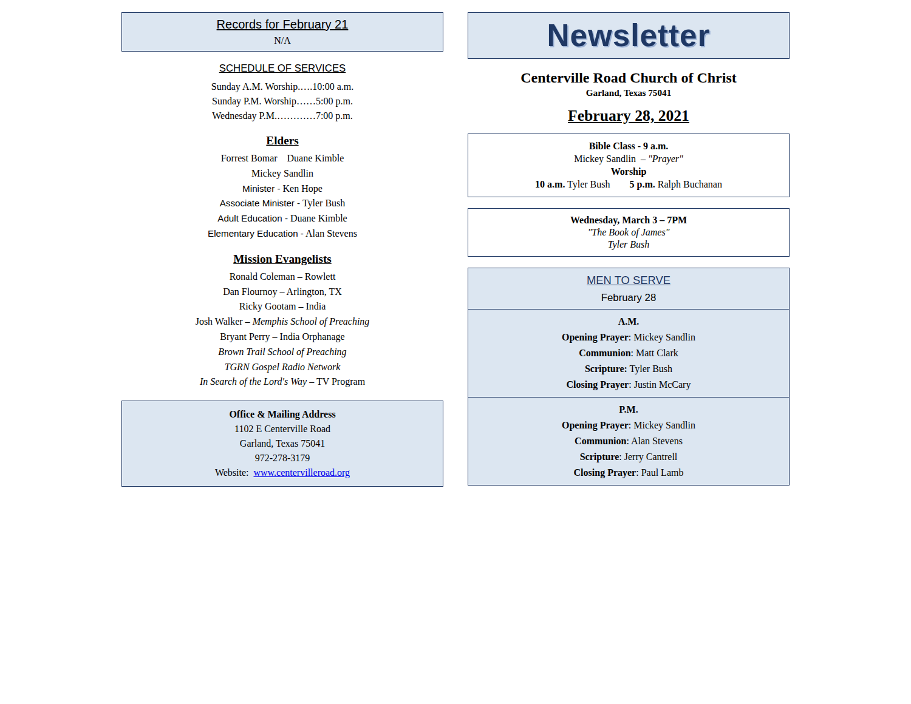Records for February 21
N/A
SCHEDULE OF SERVICES
Sunday A.M. Worship.….10:00 a.m.
Sunday P.M. Worship……5:00 p.m.
Wednesday P.M.…………7:00 p.m.
Elders
Forrest Bomar Duane Kimble
Mickey Sandlin
Minister - Ken Hope
Associate Minister - Tyler Bush
Adult Education - Duane Kimble
Elementary Education - Alan Stevens
Mission Evangelists
Ronald Coleman – Rowlett
Dan Flournoy – Arlington, TX
Ricky Gootam – India
Josh Walker – Memphis School of Preaching
Bryant Perry – India Orphanage
Brown Trail School of Preaching
TGRN Gospel Radio Network
In Search of the Lord's Way – TV Program
Office & Mailing Address
1102 E Centerville Road
Garland, Texas 75041
972-278-3179
Website: www.centervilleroad.org
Newsletter
Centerville Road Church of Christ
Garland, Texas 75041
February 28, 2021
Bible Class - 9 a.m.
Mickey Sandlin – "Prayer"
Worship
10 a.m. Tyler Bush 5 p.m. Ralph Buchanan
Wednesday, March 3 – 7PM
"The Book of James"
Tyler Bush
MEN TO SERVE
February 28
A.M.
Opening Prayer: Mickey Sandlin
Communion: Matt Clark
Scripture: Tyler Bush
Closing Prayer: Justin McCary
P.M.
Opening Prayer: Mickey Sandlin
Communion: Alan Stevens
Scripture: Jerry Cantrell
Closing Prayer: Paul Lamb